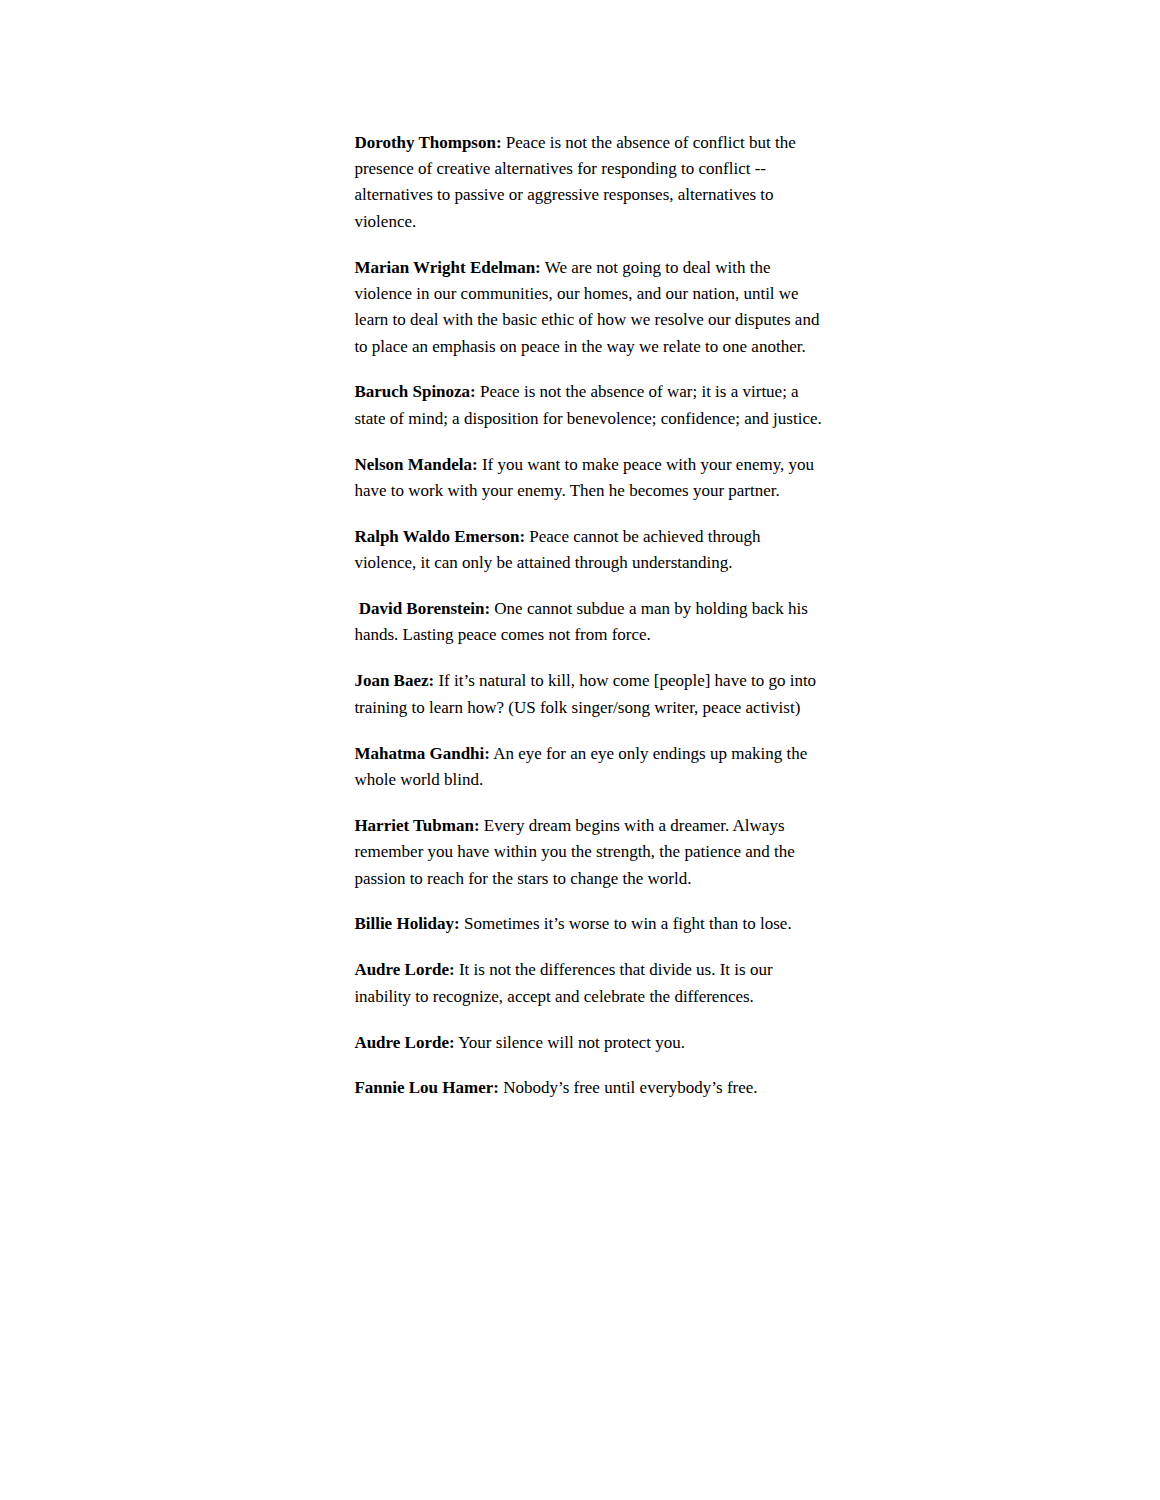Dorothy Thompson: Peace is not the absence of conflict but the presence of creative alternatives for responding to conflict -- alternatives to passive or aggressive responses, alternatives to violence.
Marian Wright Edelman: We are not going to deal with the violence in our communities, our homes, and our nation, until we learn to deal with the basic ethic of how we resolve our disputes and to place an emphasis on peace in the way we relate to one another.
Baruch Spinoza: Peace is not the absence of war; it is a virtue; a state of mind; a disposition for benevolence; confidence; and justice.
Nelson Mandela: If you want to make peace with your enemy, you have to work with your enemy. Then he becomes your partner.
Ralph Waldo Emerson: Peace cannot be achieved through violence, it can only be attained through understanding.
David Borenstein: One cannot subdue a man by holding back his hands. Lasting peace comes not from force.
Joan Baez: If it’s natural to kill, how come [people] have to go into training to learn how? (US folk singer/song writer, peace activist)
Mahatma Gandhi: An eye for an eye only endings up making the whole world blind.
Harriet Tubman: Every dream begins with a dreamer. Always remember you have within you the strength, the patience and the passion to reach for the stars to change the world.
Billie Holiday: Sometimes it’s worse to win a fight than to lose.
Audre Lorde: It is not the differences that divide us. It is our inability to recognize, accept and celebrate the differences.
Audre Lorde: Your silence will not protect you.
Fannie Lou Hamer: Nobody’s free until everybody’s free.